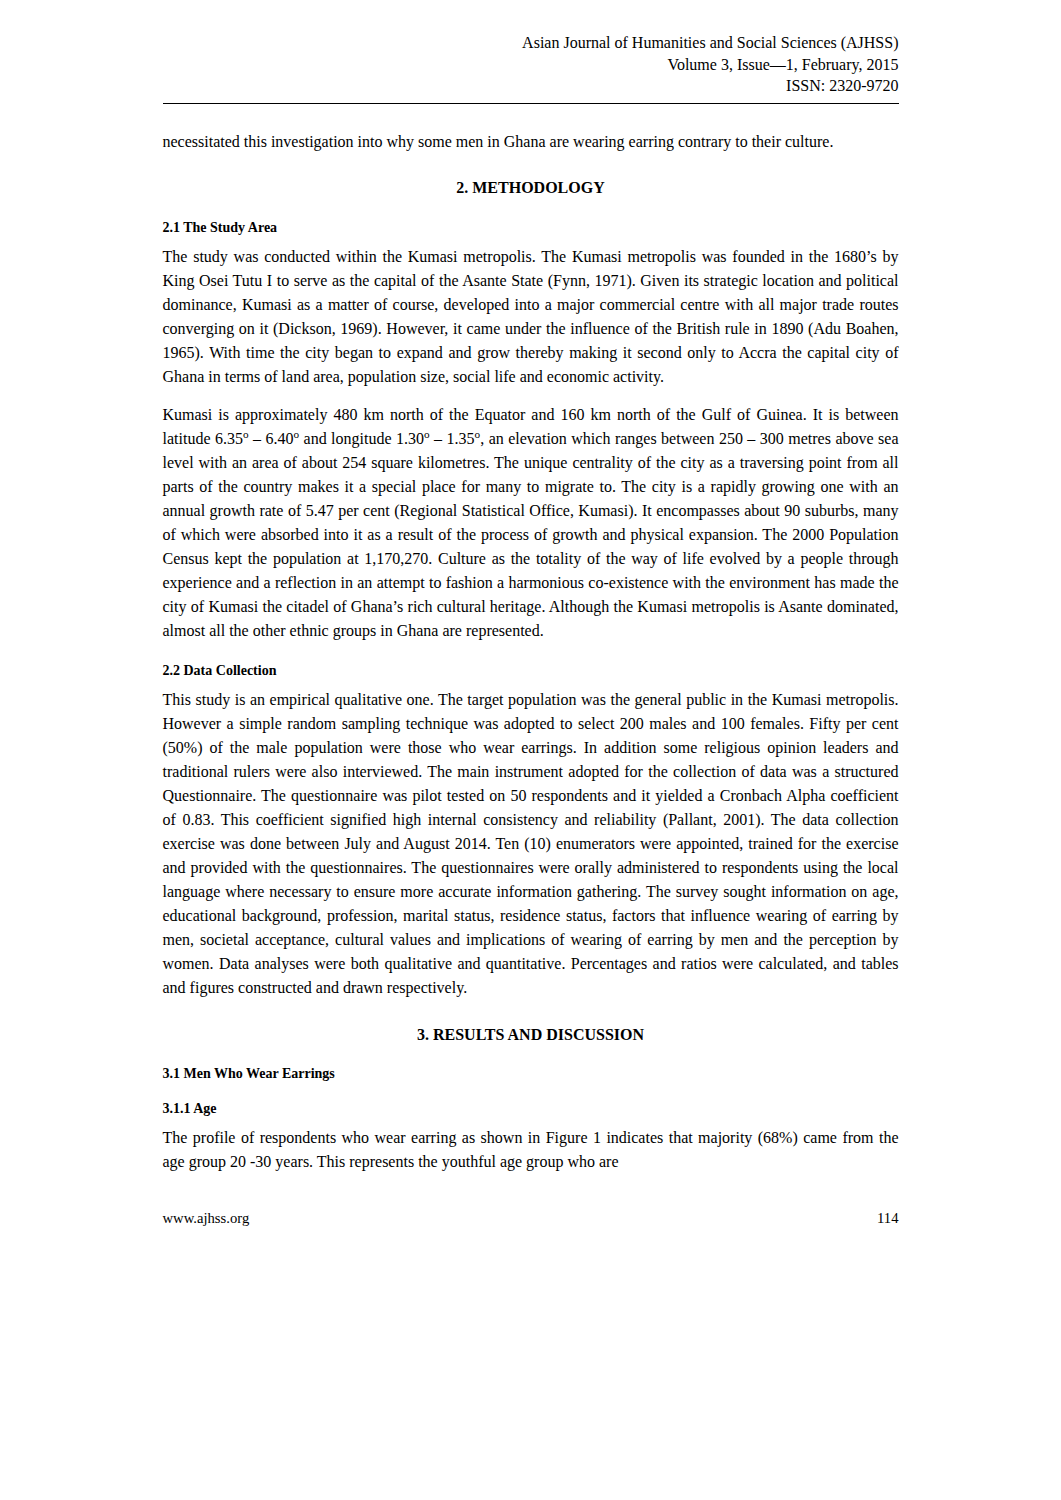Asian Journal of Humanities and Social Sciences (AJHSS)
Volume 3, Issue—1, February, 2015
ISSN: 2320-9720
necessitated this investigation into why some men in Ghana are wearing earring contrary to their culture.
2. METHODOLOGY
2.1 The Study Area
The study was conducted within the Kumasi metropolis. The Kumasi metropolis was founded in the 1680’s by King Osei Tutu I to serve as the capital of the Asante State (Fynn, 1971). Given its strategic location and political dominance, Kumasi as a matter of course, developed into a major commercial centre with all major trade routes converging on it (Dickson, 1969). However, it came under the influence of the British rule in 1890 (Adu Boahen, 1965). With time the city began to expand and grow thereby making it second only to Accra the capital city of Ghana in terms of land area, population size, social life and economic activity.
Kumasi is approximately 480 km north of the Equator and 160 km north of the Gulf of Guinea. It is between latitude 6.35o – 6.40o and longitude 1.30o – 1.35o, an elevation which ranges between 250 – 300 metres above sea level with an area of about 254 square kilometres. The unique centrality of the city as a traversing point from all parts of the country makes it a special place for many to migrate to. The city is a rapidly growing one with an annual growth rate of 5.47 per cent (Regional Statistical Office, Kumasi). It encompasses about 90 suburbs, many of which were absorbed into it as a result of the process of growth and physical expansion. The 2000 Population Census kept the population at 1,170,270. Culture as the totality of the way of life evolved by a people through experience and a reflection in an attempt to fashion a harmonious co-existence with the environment has made the city of Kumasi the citadel of Ghana’s rich cultural heritage. Although the Kumasi metropolis is Asante dominated, almost all the other ethnic groups in Ghana are represented.
2.2 Data Collection
This study is an empirical qualitative one. The target population was the general public in the Kumasi metropolis. However a simple random sampling technique was adopted to select 200 males and 100 females. Fifty per cent (50%) of the male population were those who wear earrings. In addition some religious opinion leaders and traditional rulers were also interviewed. The main instrument adopted for the collection of data was a structured Questionnaire. The questionnaire was pilot tested on 50 respondents and it yielded a Cronbach Alpha coefficient of 0.83. This coefficient signified high internal consistency and reliability (Pallant, 2001). The data collection exercise was done between July and August 2014. Ten (10) enumerators were appointed, trained for the exercise and provided with the questionnaires. The questionnaires were orally administered to respondents using the local language where necessary to ensure more accurate information gathering. The survey sought information on age, educational background, profession, marital status, residence status, factors that influence wearing of earring by men, societal acceptance, cultural values and implications of wearing of earring by men and the perception by women. Data analyses were both qualitative and quantitative. Percentages and ratios were calculated, and tables and figures constructed and drawn respectively.
3. RESULTS AND DISCUSSION
3.1 Men Who Wear Earrings
3.1.1 Age
The profile of respondents who wear earring as shown in Figure 1 indicates that majority (68%) came from the age group 20 -30 years. This represents the youthful age group who are
www.ajhss.org 114